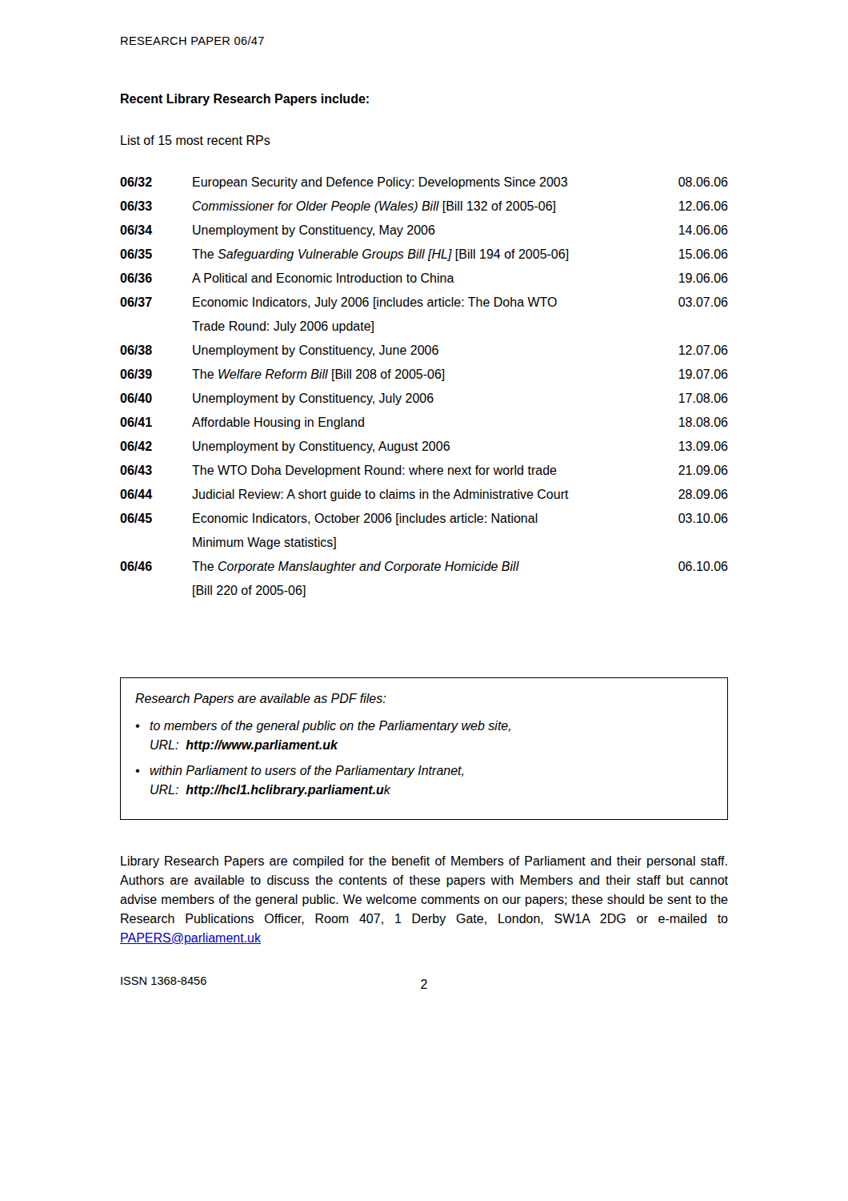RESEARCH PAPER 06/47
Recent Library Research Papers include:
List of 15 most recent RPs
| 06/32 | European Security and Defence Policy: Developments Since 2003 | 08.06.06 |
| 06/33 | Commissioner for Older People (Wales) Bill [Bill 132 of 2005-06] | 12.06.06 |
| 06/34 | Unemployment by Constituency, May 2006 | 14.06.06 |
| 06/35 | The Safeguarding Vulnerable Groups Bill [HL] [Bill 194 of 2005-06] | 15.06.06 |
| 06/36 | A Political and Economic Introduction to China | 19.06.06 |
| 06/37 | Economic Indicators, July 2006 [includes article: The Doha WTO | 03.07.06 |
| | Trade Round: July 2006 update] | |
| 06/38 | Unemployment by Constituency, June 2006 | 12.07.06 |
| 06/39 | The Welfare Reform Bill [Bill 208 of 2005-06] | 19.07.06 |
| 06/40 | Unemployment by Constituency, July 2006 | 17.08.06 |
| 06/41 | Affordable Housing in England | 18.08.06 |
| 06/42 | Unemployment by Constituency, August 2006 | 13.09.06 |
| 06/43 | The WTO Doha Development Round: where next for world trade | 21.09.06 |
| 06/44 | Judicial Review: A short guide to claims in the Administrative Court | 28.09.06 |
| 06/45 | Economic Indicators, October 2006 [includes article: National | 03.10.06 |
| | Minimum Wage statistics] | |
| 06/46 | The Corporate Manslaughter and Corporate Homicide Bill | 06.10.06 |
| | [Bill 220 of 2005-06] | |
Research Papers are available as PDF files:
to members of the general public on the Parliamentary web site,
URL: http://www.parliament.uk
within Parliament to users of the Parliamentary Intranet,
URL: http://hcl1.hclibrary.parliament.uk
Library Research Papers are compiled for the benefit of Members of Parliament and their personal staff. Authors are available to discuss the contents of these papers with Members and their staff but cannot advise members of the general public. We welcome comments on our papers; these should be sent to the Research Publications Officer, Room 407, 1 Derby Gate, London, SW1A 2DG or e-mailed to PAPERS@parliament.uk
ISSN 1368-8456
2